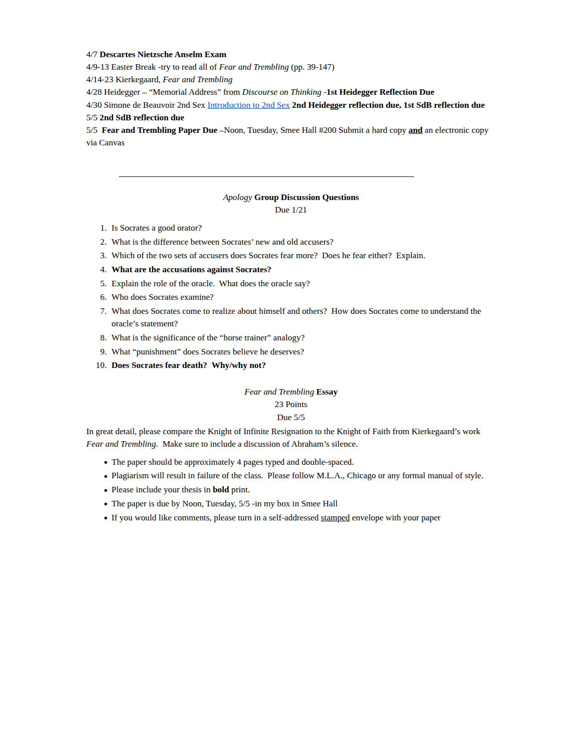4/7 Descartes Nietzsche Anselm Exam
4/9-13 Easter Break -try to read all of Fear and Trembling (pp. 39-147)
4/14-23 Kierkegaard, Fear and Trembling
4/28 Heidegger – “Memorial Address” from Discourse on Thinking -1st Heidegger Reflection Due
4/30 Simone de Beauvoir 2nd Sex Introduction to 2nd Sex 2nd Heidegger reflection due, 1st SdB reflection due
5/5 2nd SdB reflection due
5/5 Fear and Trembling Paper Due –Noon, Tuesday, Smee Hall #200 Submit a hard copy and an electronic copy via Canvas
Apology Group Discussion Questions
Due 1/21
Is Socrates a good orator?
What is the difference between Socrates’ new and old accusers?
Which of the two sets of accusers does Socrates fear more? Does he fear either? Explain.
What are the accusations against Socrates?
Explain the role of the oracle. What does the oracle say?
Who does Socrates examine?
What does Socrates come to realize about himself and others? How does Socrates come to understand the oracle’s statement?
What is the significance of the “horse trainer” analogy?
What “punishment” does Socrates believe he deserves?
Does Socrates fear death? Why/why not?
Fear and Trembling Essay
23 Points
Due 5/5
In great detail, please compare the Knight of Infinite Resignation to the Knight of Faith from Kierkegaard’s work Fear and Trembling. Make sure to include a discussion of Abraham’s silence.
The paper should be approximately 4 pages typed and double-spaced.
Plagiarism will result in failure of the class. Please follow M.L.A., Chicago or any formal manual of style.
Please include your thesis in bold print.
The paper is due by Noon, Tuesday, 5/5 -in my box in Smee Hall
If you would like comments, please turn in a self-addressed stamped envelope with your paper